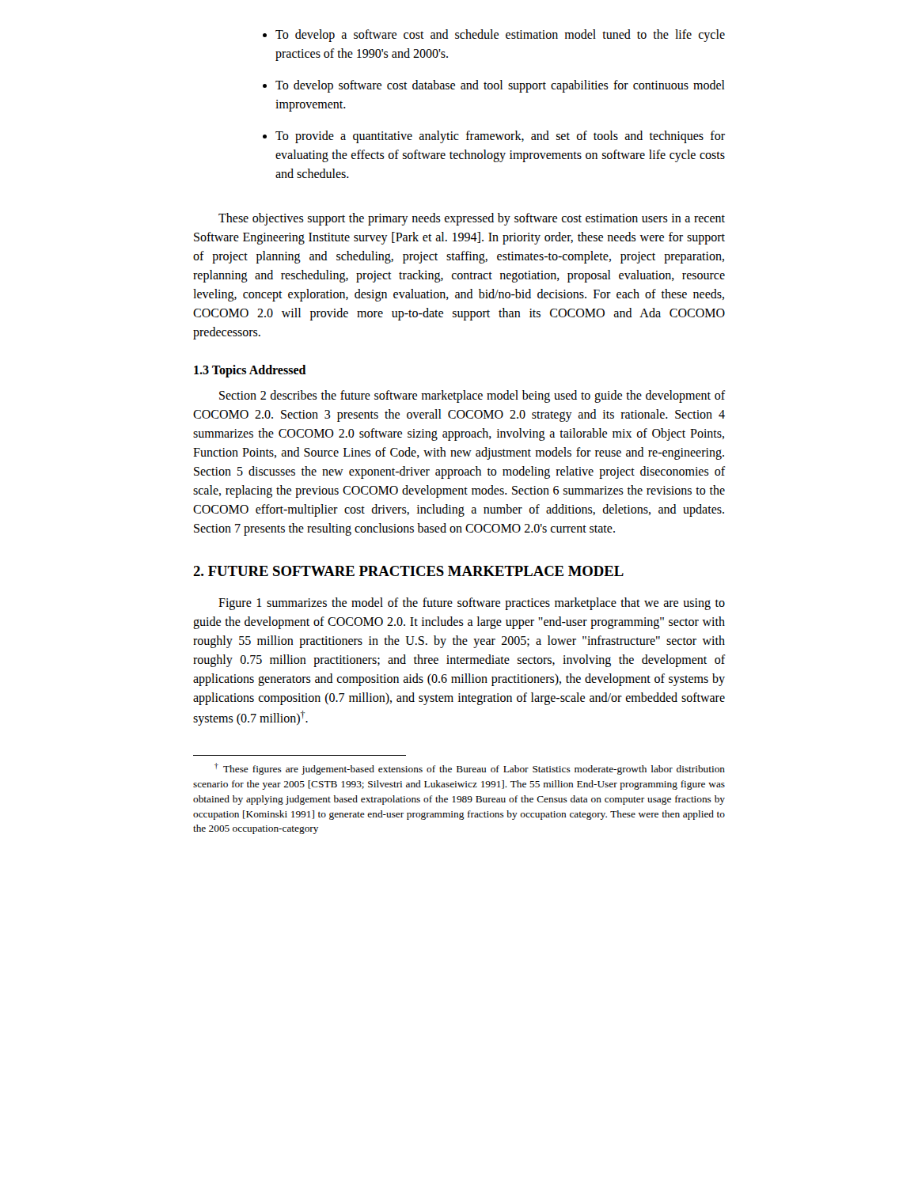To develop a software cost and schedule estimation model tuned to the life cycle practices of the 1990's and 2000's.
To develop software cost database and tool support capabilities for continuous model improvement.
To provide a quantitative analytic framework, and set of tools and techniques for evaluating the effects of software technology improvements on software life cycle costs and schedules.
These objectives support the primary needs expressed by software cost estimation users in a recent Software Engineering Institute survey [Park et al. 1994]. In priority order, these needs were for support of project planning and scheduling, project staffing, estimates-to-complete, project preparation, replanning and rescheduling, project tracking, contract negotiation, proposal evaluation, resource leveling, concept exploration, design evaluation, and bid/no-bid decisions. For each of these needs, COCOMO 2.0 will provide more up-to-date support than its COCOMO and Ada COCOMO predecessors.
1.3 Topics Addressed
Section 2 describes the future software marketplace model being used to guide the development of COCOMO 2.0. Section 3 presents the overall COCOMO 2.0 strategy and its rationale. Section 4 summarizes the COCOMO 2.0 software sizing approach, involving a tailorable mix of Object Points, Function Points, and Source Lines of Code, with new adjustment models for reuse and re-engineering. Section 5 discusses the new exponent-driver approach to modeling relative project diseconomies of scale, replacing the previous COCOMO development modes. Section 6 summarizes the revisions to the COCOMO effort-multiplier cost drivers, including a number of additions, deletions, and updates. Section 7 presents the resulting conclusions based on COCOMO 2.0's current state.
2. FUTURE SOFTWARE PRACTICES MARKETPLACE MODEL
Figure 1 summarizes the model of the future software practices marketplace that we are using to guide the development of COCOMO 2.0. It includes a large upper "end-user programming" sector with roughly 55 million practitioners in the U.S. by the year 2005; a lower "infrastructure" sector with roughly 0.75 million practitioners; and three intermediate sectors, involving the development of applications generators and composition aids (0.6 million practitioners), the development of systems by applications composition (0.7 million), and system integration of large-scale and/or embedded software systems (0.7 million)†.
† These figures are judgement-based extensions of the Bureau of Labor Statistics moderate-growth labor distribution scenario for the year 2005 [CSTB 1993; Silvestri and Lukaseiwicz 1991]. The 55 million End-User programming figure was obtained by applying judgement based extrapolations of the 1989 Bureau of the Census data on computer usage fractions by occupation [Kominski 1991] to generate end-user programming fractions by occupation category. These were then applied to the 2005 occupation-category